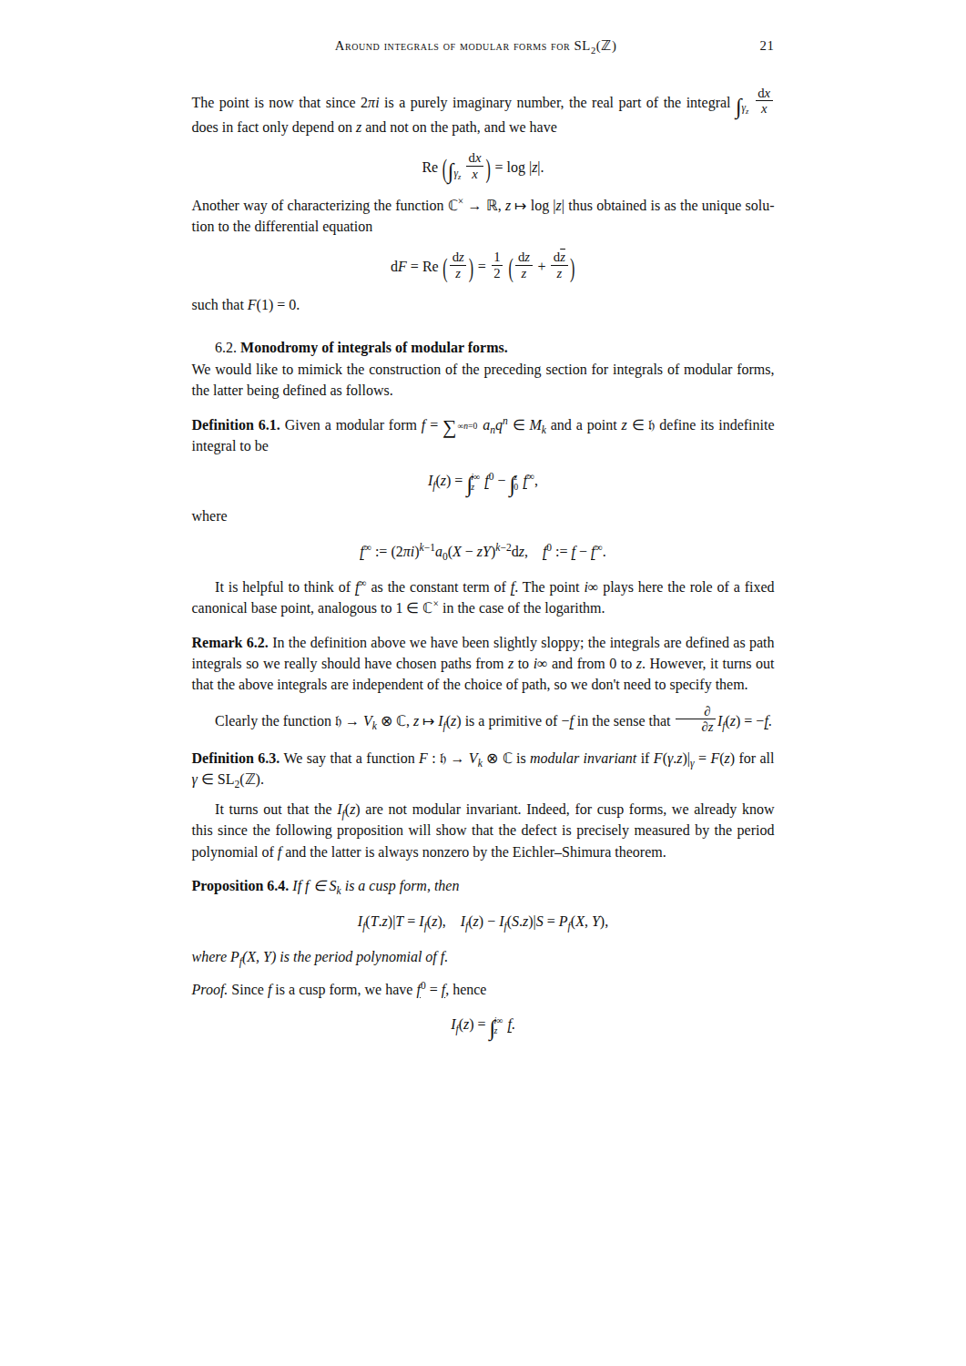Around integrals of modular forms for SL2(ℤ) 21
The point is now that since 2πi is a purely imaginary number, the real part of the integral ∫γz dx x does in fact only depend on z and not on the path, and we have
Re (∫γz dx x) = log |z|.
Another way of characterizing the function ℂ× → ℝ, z ↦ log |z| thus obtained is as the unique solution to the differential equation
dF = Re (dz z) = 12 (dz z + dz z)
such that F(1) = 0.
6.2. Monodromy of integrals of modular forms.
We would like to mimick the construction of the preceding section for integrals of modular forms, the latter being defined as follows.
Definition 6.1. Given a modular form f = ∑∞n=0 anqn ∈ Mk and a point z ∈ 𝔥 define its indefinite integral to be
If(z) = ∫i∞z f0 − ∫z 0 f∞,
where
f∞ := (2πi)k−1a0(X − zY)k−2dz, f0 := f − f∞.
It is helpful to think of f∞ as the constant term of f. The point i∞ plays here the role of a fixed canonical base point, analogous to 1 ∈ ℂ× in the case of the logarithm.
Remark 6.2. In the definition above we have been slightly sloppy; the integrals are defined as path integrals so we really should have chosen paths from z to i∞ and from 0 to z. However, it turns out that the above integrals are independent of the choice of path, so we don't need to specify them.
Clearly the function 𝔥 → Vk ⊗ ℂ, z ↦ If(z) is a primitive of −f in the sense that ∂∂z If(z) = −f.
Definition 6.3. We say that a function F : 𝔥 → Vk ⊗ ℂ is modular invariant if F(γ.z)|γ = F(z) for all γ ∈ SL2(ℤ).
It turns out that the If(z) are not modular invariant. Indeed, for cusp forms, we already know this since the following proposition will show that the defect is precisely measured by the period polynomial of f and the latter is always nonzero by the Eichler–Shimura theorem.
Proposition 6.4. If f ∈ Sk is a cusp form, then
If(T.z)|T = If(z), If(z) − If(S.z)|S = Pf(X, Y),
where Pf(X, Y) is the period polynomial of f.
Proof. Since f is a cusp form, we have f0 = f, hence
If(z) = ∫i∞z f.